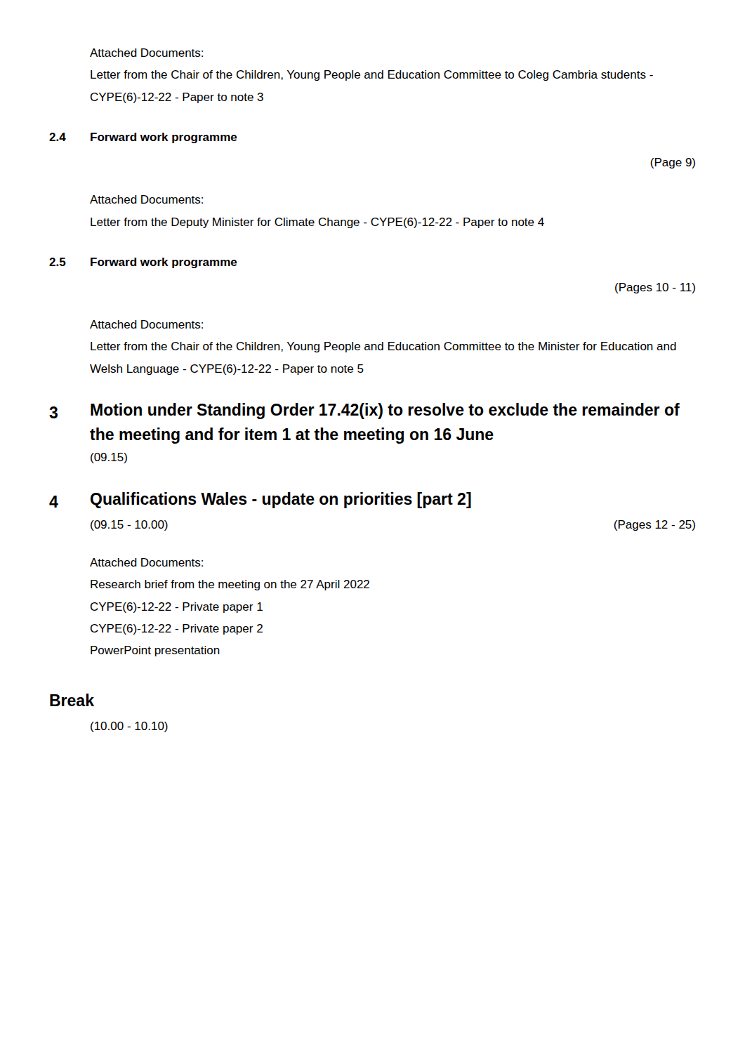Attached Documents:
Letter from the Chair of the Children, Young People and Education Committee to Coleg Cambria students - CYPE(6)-12-22 - Paper to note 3
2.4
Forward work programme
(Page 9)
Attached Documents:
Letter from the Deputy Minister for Climate Change - CYPE(6)-12-22 - Paper to note 4
2.5
Forward work programme
(Pages 10 - 11)
Attached Documents:
Letter from the Chair of the Children, Young People and Education Committee to the Minister for Education and Welsh Language - CYPE(6)-12-22 - Paper to note 5
3
Motion under Standing Order 17.42(ix) to resolve to exclude the remainder of the meeting and for item 1 at the meeting on 16 June
(09.15)
4
Qualifications Wales - update on priorities [part 2]
(09.15 - 10.00) (Pages 12 - 25)
Attached Documents:
Research brief from the meeting on the 27 April 2022
CYPE(6)-12-22 - Private paper 1
CYPE(6)-12-22 - Private paper 2
PowerPoint presentation
Break
(10.00 - 10.10)